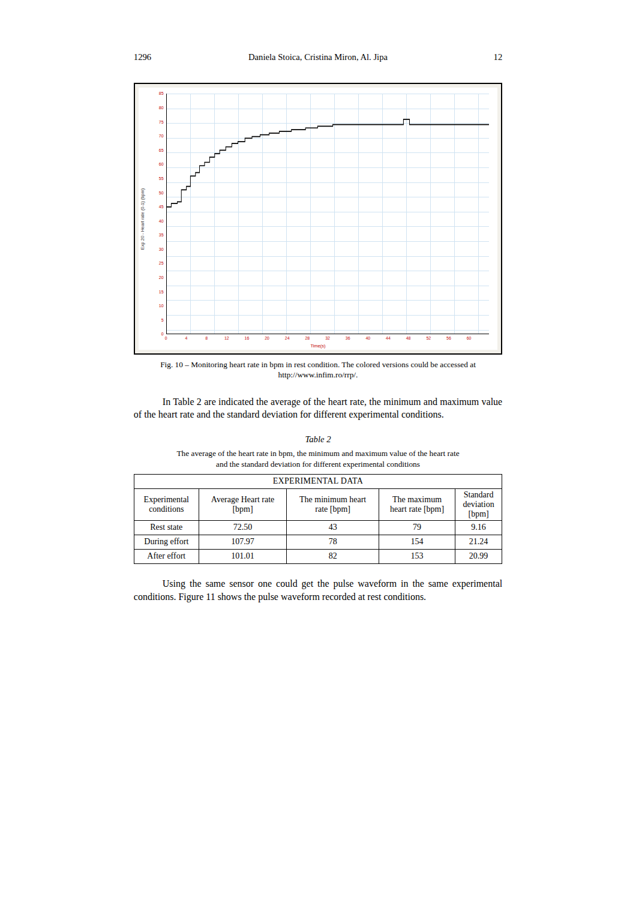1296
Daniela Stoica, Cristina Miron, Al. Jipa
12
Exp 20 - Heart rate (0-1) (bpm)
85 80 75 70 65 60 55 50 45 40 35 30 25 20 15 10 5 0
0 4 8 12 16 20 24 28 32 36 40 44 48 52 56 60
Time(s)
Fig. 10 – Monitoring heart rate in bpm in rest condition. The colored versions could be accessed at
http://www.infim.ro/rrp/.
In Table 2 are indicated the average of the heart rate, the minimum and maximum value of the heart rate and the standard deviation for different experimental conditions.
Table 2
The average of the heart rate in bpm, the minimum and maximum value of the heart rate
and the standard deviation for different experimental conditions
EXPERIMENTAL DATA
| Experimental conditions | Average Heart rate [bpm] | The minimum heart rate [bpm] | The maximum heart rate [bpm] | Standard deviation [bpm] |
| --- | --- | --- | --- | --- |
| Rest state | 72.50 | 43 | 79 | 9.16 |
| During effort | 107.97 | 78 | 154 | 21.24 |
| After effort | 101.01 | 82 | 153 | 20.99 |
Using the same sensor one could get the pulse waveform in the same experimental conditions. Figure 11 shows the pulse waveform recorded at rest conditions.